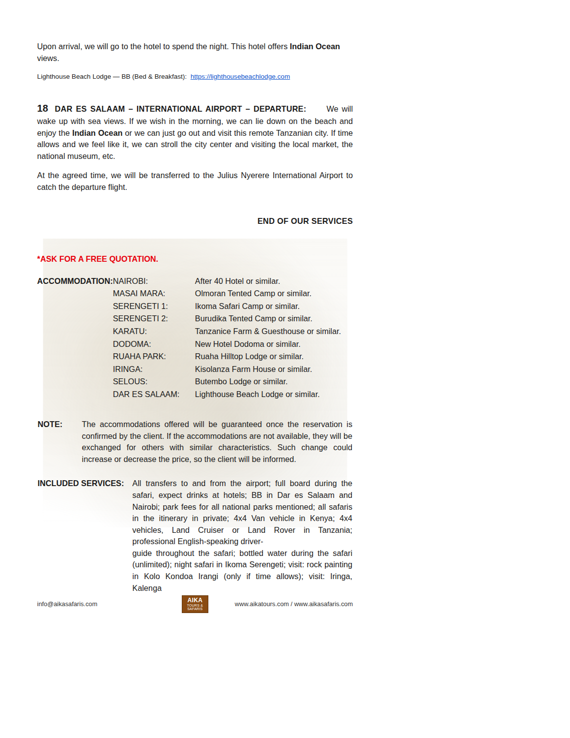Upon arrival, we will go to the hotel to spend the night. This hotel offers Indian Ocean views.
Lighthouse Beach Lodge — BB (Bed & Breakfast): https://lighthousebeachlodge.com
18 DAR ES SALAAM – INTERNATIONAL AIRPORT – DEPARTURE: We will wake up with sea views. If we wish in the morning, we can lie down on the beach and enjoy the Indian Ocean or we can just go out and visit this remote Tanzanian city. If time allows and we feel like it, we can stroll the city center and visiting the local market, the national museum, etc.
At the agreed time, we will be transferred to the Julius Nyerere International Airport to catch the departure flight.
END OF OUR SERVICES
*ASK FOR A FREE QUOTATION.
| ACCOMMODATION: | NAIROBI: | After 40 Hotel or similar. |
| | MASAI MARA: | Olmoran Tented Camp or similar. |
| | SERENGETI 1: | Ikoma Safari Camp or similar. |
| | SERENGETI 2: | Burudika Tented Camp or similar. |
| | KARATU: | Tanzanice Farm & Guesthouse or similar. |
| | DODOMA: | New Hotel Dodoma or similar. |
| | RUAHA PARK: | Ruaha Hilltop Lodge or similar. |
| | IRINGA: | Kisolanza Farm House or similar. |
| | SELOUS: | Butembo Lodge or similar. |
| | DAR ES SALAAM: | Lighthouse Beach Lodge or similar. |
| NOTE: | The accommodations offered will be guaranteed once the reservation is confirmed by the client. If the accommodations are not available, they will be exchanged for others with similar characteristics. Such change could increase or decrease the price, so the client will be informed. |
| INCLUDED SERVICES: | All transfers to and from the airport; full board during the safari, expect drinks at hotels; BB in Dar es Salaam and Nairobi; park fees for all national parks mentioned; all safaris in the itinerary in private; 4x4 Van vehicle in Kenya; 4x4 vehicles, Land Cruiser or Land Rover in Tanzania; professional English-speaking driver- guide throughout the safari; bottled water during the safari (unlimited); night safari in Ikoma Serengeti; visit: rock painting in Kolo Kondoa Irangi (only if time allows); visit: Iringa, Kalenga |
info@aikasafaris.com
AIKA TOURS & SAFARIS
www.aikatours.com / www.aikasafaris.com